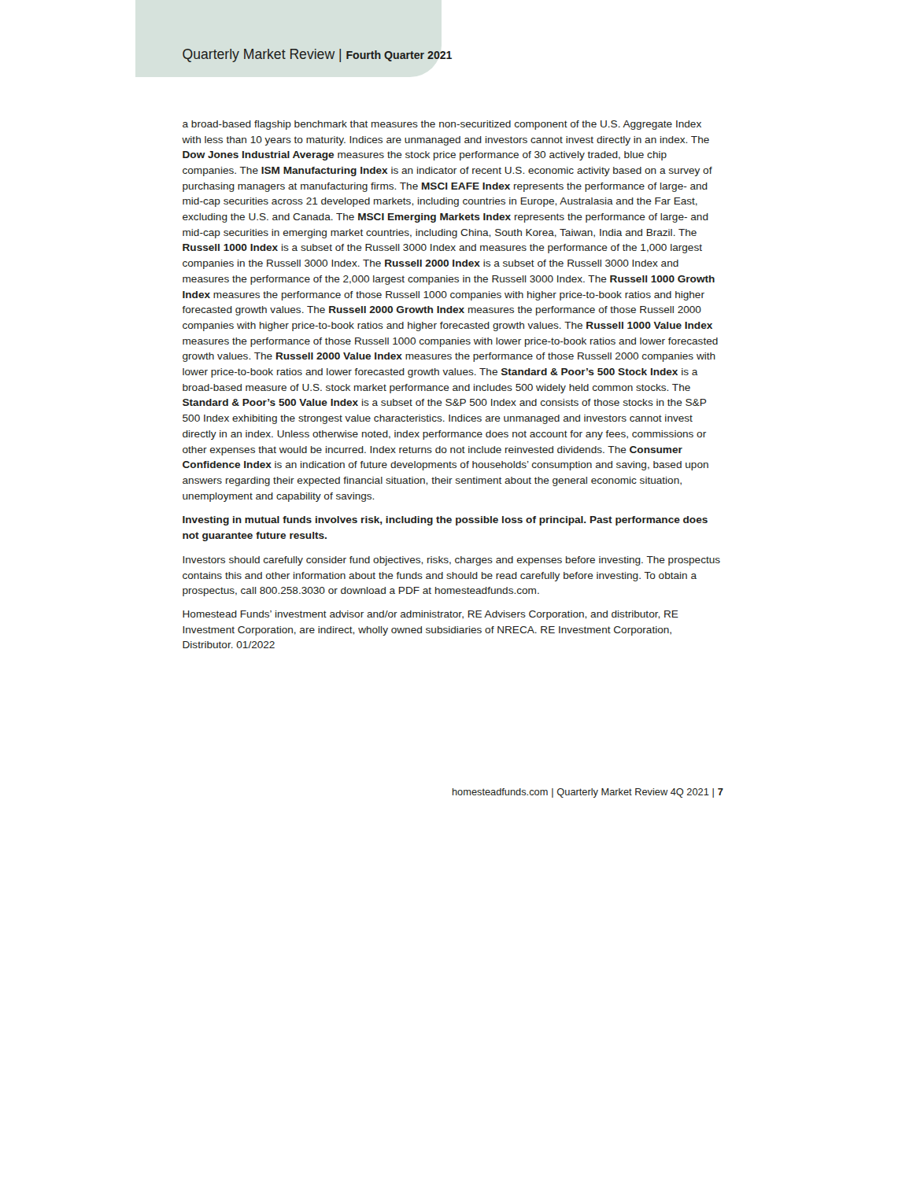Quarterly Market Review | Fourth Quarter 2021
a broad-based flagship benchmark that measures the non-securitized component of the U.S. Aggregate Index with less than 10 years to maturity. Indices are unmanaged and investors cannot invest directly in an index. The Dow Jones Industrial Average measures the stock price performance of 30 actively traded, blue chip companies. The ISM Manufacturing Index is an indicator of recent U.S. economic activity based on a survey of purchasing managers at manufacturing firms. The MSCI EAFE Index represents the performance of large- and mid-cap securities across 21 developed markets, including countries in Europe, Australasia and the Far East, excluding the U.S. and Canada. The MSCI Emerging Markets Index represents the performance of large- and mid-cap securities in emerging market countries, including China, South Korea, Taiwan, India and Brazil. The Russell 1000 Index is a subset of the Russell 3000 Index and measures the performance of the 1,000 largest companies in the Russell 3000 Index. The Russell 2000 Index is a subset of the Russell 3000 Index and measures the performance of the 2,000 largest companies in the Russell 3000 Index. The Russell 1000 Growth Index measures the performance of those Russell 1000 companies with higher price-to-book ratios and higher forecasted growth values. The Russell 2000 Growth Index measures the performance of those Russell 2000 companies with higher price-to-book ratios and higher forecasted growth values. The Russell 1000 Value Index measures the performance of those Russell 1000 companies with lower price-to-book ratios and lower forecasted growth values. The Russell 2000 Value Index measures the performance of those Russell 2000 companies with lower price-to-book ratios and lower forecasted growth values. The Standard & Poor’s 500 Stock Index is a broad-based measure of U.S. stock market performance and includes 500 widely held common stocks. The Standard & Poor’s 500 Value Index is a subset of the S&P 500 Index and consists of those stocks in the S&P 500 Index exhibiting the strongest value characteristics. Indices are unmanaged and investors cannot invest directly in an index. Unless otherwise noted, index performance does not account for any fees, commissions or other expenses that would be incurred. Index returns do not include reinvested dividends. The Consumer Confidence Index is an indication of future developments of households’ consumption and saving, based upon answers regarding their expected financial situation, their sentiment about the general economic situation, unemployment and capability of savings.
Investing in mutual funds involves risk, including the possible loss of principal. Past performance does not guarantee future results.
Investors should carefully consider fund objectives, risks, charges and expenses before investing. The prospectus contains this and other information about the funds and should be read carefully before investing. To obtain a prospectus, call 800.258.3030 or download a PDF at homesteadfunds.com.
Homestead Funds’ investment advisor and/or administrator, RE Advisers Corporation, and distributor, RE Investment Corporation, are indirect, wholly owned subsidiaries of NRECA. RE Investment Corporation, Distributor. 01/2022
homesteadfunds.com|Quarterly Market Review 4Q 2021|7